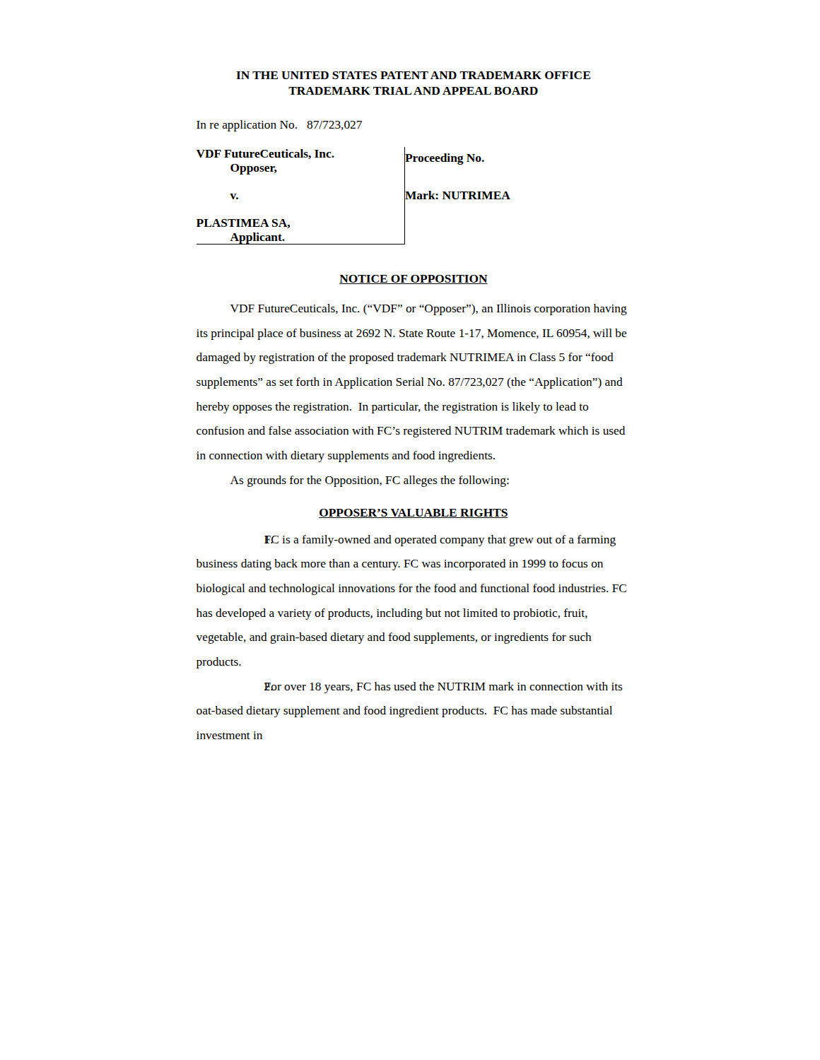IN THE UNITED STATES PATENT AND TRADEMARK OFFICE
TRADEMARK TRIAL AND APPEAL BOARD
In re application No. 87/723,027
| VDF FutureCeuticals, Inc. Opposer, v. PLASTIMEA SA, Applicant. | Proceeding No. Mark: NUTRIMEA |
NOTICE OF OPPOSITION
VDF FutureCeuticals, Inc. (“VDF” or “Opposer”), an Illinois corporation having its principal place of business at 2692 N. State Route 1-17, Momence, IL 60954, will be damaged by registration of the proposed trademark NUTRIMEA in Class 5 for “food supplements” as set forth in Application Serial No. 87/723,027 (the “Application”) and hereby opposes the registration. In particular, the registration is likely to lead to confusion and false association with FC’s registered NUTRIM trademark which is used in connection with dietary supplements and food ingredients.
As grounds for the Opposition, FC alleges the following:
OPPOSER’S VALUABLE RIGHTS
1. FC is a family-owned and operated company that grew out of a farming business dating back more than a century. FC was incorporated in 1999 to focus on biological and technological innovations for the food and functional food industries. FC has developed a variety of products, including but not limited to probiotic, fruit, vegetable, and grain-based dietary and food supplements, or ingredients for such products.
2. For over 18 years, FC has used the NUTRIM mark in connection with its oat-based dietary supplement and food ingredient products. FC has made substantial investment in